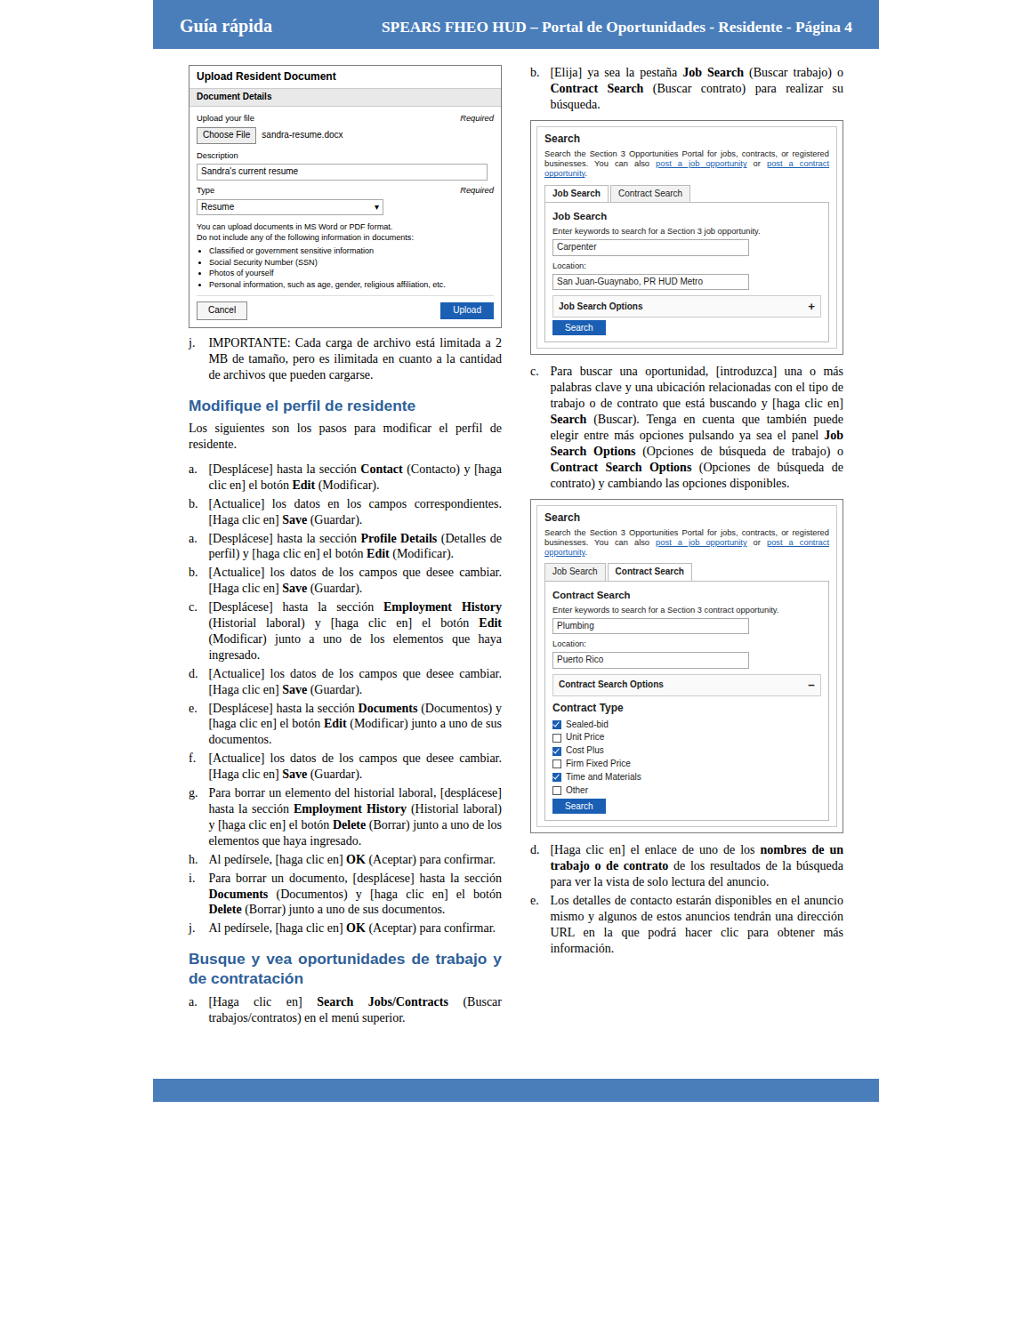Guía rápida
SPEARS FHEO HUD – Portal de Oportunidades - Residente - Página 4
Upload Resident Document
Document Details
Upload your file Required
Choose File sandra-resume.docx
Description
Sandra's current resume
Type Required
Resume▾
You can upload documents in MS Word or PDF format.
Do not include any of the following information in documents:
Classified or government sensitive information
Social Security Number (SSN)
Photos of yourself
Personal information, such as age, gender, religious affiliation, etc.
Cancel Upload
j. IMPORTANTE: Cada carga de archivo está limitada a 2 MB de tamaño, pero es ilimitada en cuanto a la cantidad de archivos que pueden cargarse.
Modifique el perfil de residente
Los siguientes son los pasos para modificar el perfil de residente.
a.[Desplácese] hasta la sección Contact (Contacto) y [haga clic en] el botón Edit (Modificar).
b.[Actualice] los datos en los campos correspondientes. [Haga clic en] Save (Guardar).
a.[Desplácese] hasta la sección Profile Details (Detalles de perfil) y [haga clic en] el botón Edit (Modificar).
b.[Actualice] los datos de los campos que desee cambiar. [Haga clic en] Save (Guardar).
c.[Desplácese] hasta la sección Employment History (Historial laboral) y [haga clic en] el botón Edit (Modificar) junto a uno de los elementos que haya ingresado.
d.[Actualice] los datos de los campos que desee cambiar. [Haga clic en] Save (Guardar).
e.[Desplácese] hasta la sección Documents (Documentos) y [haga clic en] el botón Edit (Modificar) junto a uno de sus documentos.
f.[Actualice] los datos de los campos que desee cambiar. [Haga clic en] Save (Guardar).
g. Para borrar un elemento del historial laboral, [desplácese] hasta la sección Employment History (Historial laboral) y [haga clic en] el botón Delete (Borrar) junto a uno de los elementos que haya ingresado.
h. Al pedírsele, [haga clic en] OK (Aceptar) para confirmar.
i. Para borrar un documento, [desplácese] hasta la sección Documents (Documentos) y [haga clic en] el botón Delete (Borrar) junto a uno de sus documentos.
j. Al pedírsele, [haga clic en] OK (Aceptar) para confirmar.
Busque y vea oportunidades de trabajo y de contratación
a.[Haga clic en] Search Jobs/Contracts (Buscar trabajos/contratos) en el menú superior.
b.[Elija] ya sea la pestaña Job Search (Buscar trabajo) o Contract Search (Buscar contrato) para realizar su búsqueda.
Search
Search the Section 3 Opportunities Portal for jobs, contracts, or registered businesses. You can also post a job opportunity or post a contract opportunity.
Job Search
Contract Search
Job Search
Enter keywords to search for a Section 3 job opportunity.
Carpenter
Location:
San Juan-Guaynabo, PR HUD Metro
Job Search Options+
Search
c. Para buscar una oportunidad, [introduzca] una o más palabras clave y una ubicación relacionadas con el tipo de trabajo o de contrato que está buscando y [haga clic en] Search (Buscar). Tenga en cuenta que también puede elegir entre más opciones pulsando ya sea el panel Job Search Options (Opciones de búsqueda de trabajo) o Contract Search Options (Opciones de búsqueda de contrato) y cambiando las opciones disponibles.
Search
Search the Section 3 Opportunities Portal for jobs, contracts, or registered businesses. You can also post a job opportunity or post a contract opportunity.
Job Search
Contract Search
Contract Search
Enter keywords to search for a Section 3 contract opportunity.
Plumbing
Location:
Puerto Rico
Contract Search Options−
Contract Type
Sealed-bid
Unit Price
Cost Plus
Firm Fixed Price
Time and Materials
Other
Search
d.[Haga clic en] el enlace de uno de los nombres de un trabajo o de contrato de los resultados de la búsqueda para ver la vista de solo lectura del anuncio.
e. Los detalles de contacto estarán disponibles en el anuncio mismo y algunos de estos anuncios tendrán una dirección URL en la que podrá hacer clic para obtener más información.